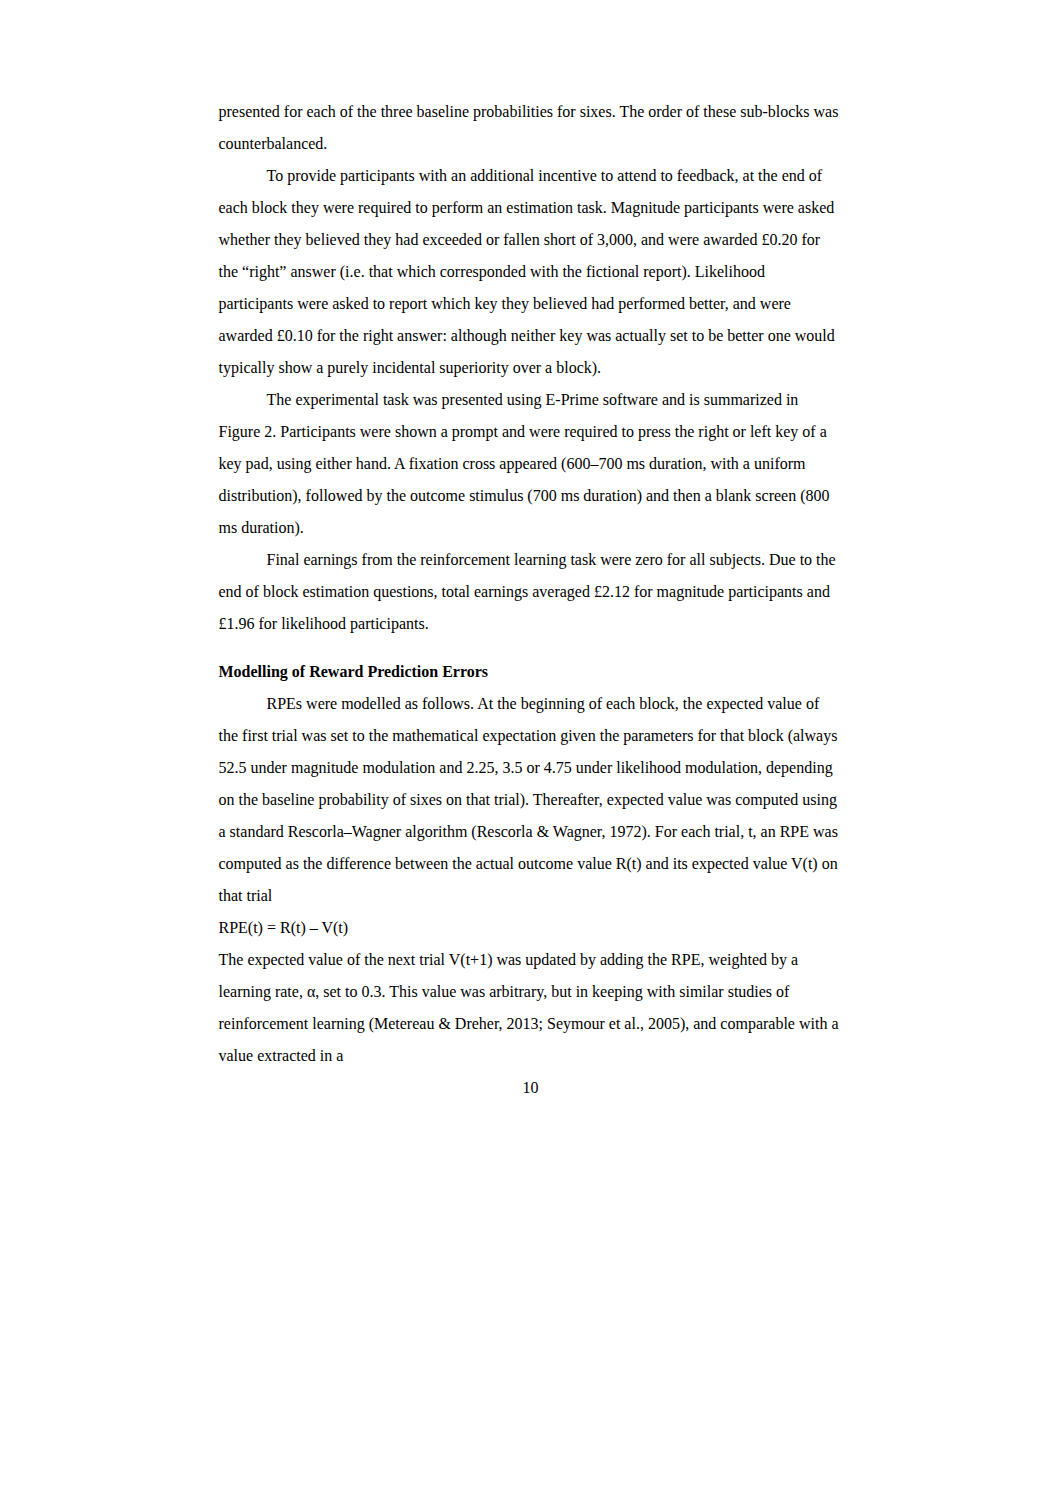presented for each of the three baseline probabilities for sixes. The order of these sub-blocks was counterbalanced.
To provide participants with an additional incentive to attend to feedback, at the end of each block they were required to perform an estimation task. Magnitude participants were asked whether they believed they had exceeded or fallen short of 3,000, and were awarded £0.20 for the “right” answer (i.e. that which corresponded with the fictional report). Likelihood participants were asked to report which key they believed had performed better, and were awarded £0.10 for the right answer: although neither key was actually set to be better one would typically show a purely incidental superiority over a block).
The experimental task was presented using E-Prime software and is summarized in Figure 2. Participants were shown a prompt and were required to press the right or left key of a key pad, using either hand. A fixation cross appeared (600–700 ms duration, with a uniform distribution), followed by the outcome stimulus (700 ms duration) and then a blank screen (800 ms duration).
Final earnings from the reinforcement learning task were zero for all subjects. Due to the end of block estimation questions, total earnings averaged £2.12 for magnitude participants and £1.96 for likelihood participants.
Modelling of Reward Prediction Errors
RPEs were modelled as follows. At the beginning of each block, the expected value of the first trial was set to the mathematical expectation given the parameters for that block (always 52.5 under magnitude modulation and 2.25, 3.5 or 4.75 under likelihood modulation, depending on the baseline probability of sixes on that trial). Thereafter, expected value was computed using a standard Rescorla–Wagner algorithm (Rescorla & Wagner, 1972). For each trial, t, an RPE was computed as the difference between the actual outcome value R(t) and its expected value V(t) on that trial
RPE(t) = R(t) – V(t)
The expected value of the next trial V(t+1) was updated by adding the RPE, weighted by a learning rate, α, set to 0.3. This value was arbitrary, but in keeping with similar studies of reinforcement learning (Metereau & Dreher, 2013; Seymour et al., 2005), and comparable with a value extracted in a
10